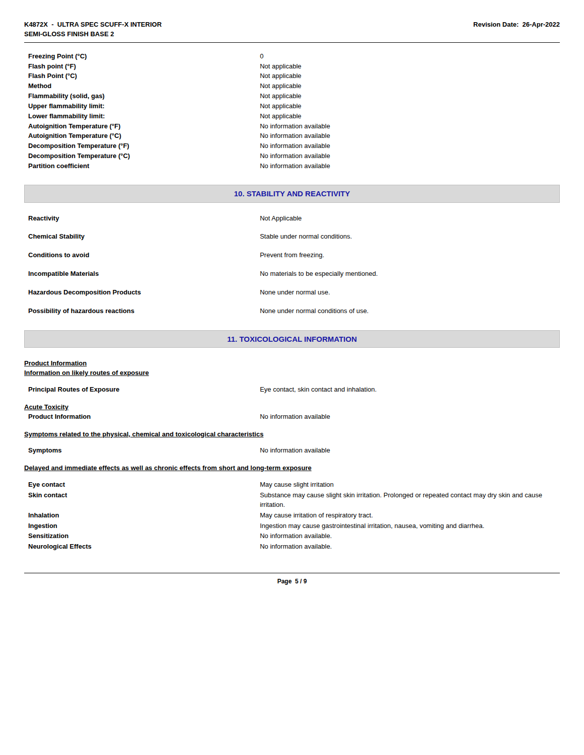K4872X - ULTRA SPEC SCUFF-X INTERIOR
SEMI-GLOSS FINISH BASE 2
Revision Date: 26-Apr-2022
| Freezing Point (°C) | 0 |
| Flash point (°F) | Not applicable |
| Flash Point (°C) | Not applicable |
| Method | Not applicable |
| Flammability (solid, gas) | Not applicable |
| Upper flammability limit: | Not applicable |
| Lower flammability limit: | Not applicable |
| Autoignition Temperature (°F) | No information available |
| Autoignition Temperature (°C) | No information available |
| Decomposition Temperature (°F) | No information available |
| Decomposition Temperature (°C) | No information available |
| Partition coefficient | No information available |
10. STABILITY AND REACTIVITY
| Reactivity | Not Applicable |
| Chemical Stability | Stable under normal conditions. |
| Conditions to avoid | Prevent from freezing. |
| Incompatible Materials | No materials to be especially mentioned. |
| Hazardous Decomposition Products | None under normal use. |
| Possibility of hazardous reactions | None under normal conditions of use. |
11. TOXICOLOGICAL INFORMATION
Product Information
Information on likely routes of exposure
| Principal Routes of Exposure | Eye contact, skin contact and inhalation. |
Acute Toxicity
| Product Information | No information available |
Symptoms related to the physical, chemical and toxicological characteristics
| Symptoms | No information available |
Delayed and immediate effects as well as chronic effects from short and long-term exposure
| Eye contact | May cause slight irritation |
| Skin contact | Substance may cause slight skin irritation. Prolonged or repeated contact may dry skin and cause irritation. |
| Inhalation | May cause irritation of respiratory tract. |
| Ingestion | Ingestion may cause gastrointestinal irritation, nausea, vomiting and diarrhea. |
| Sensitization | No information available. |
| Neurological Effects | No information available. |
Page 5 / 9